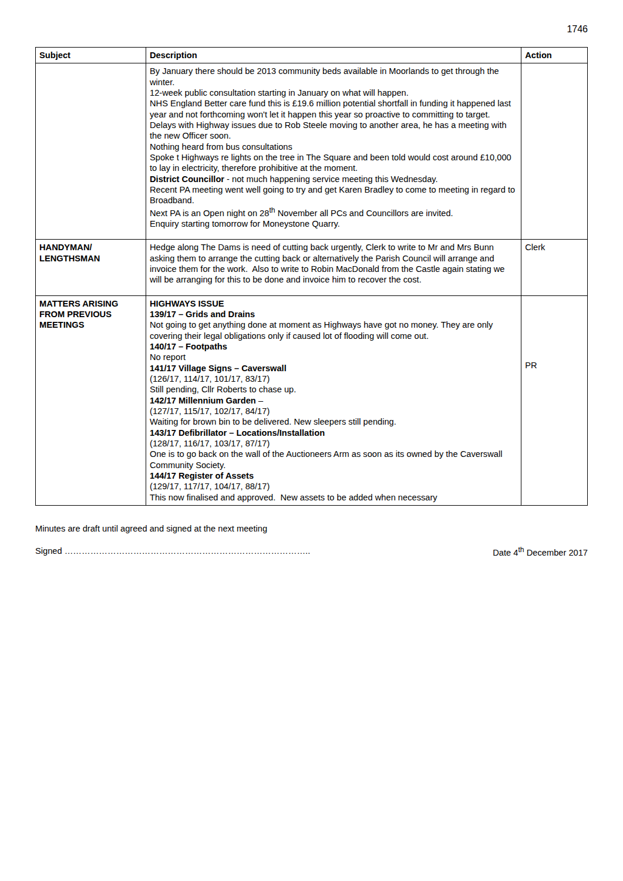1746
| Subject | Description | Action |
| --- | --- | --- |
| | By January there should be 2013 community beds available in Moorlands to get through the winter. 12-week public consultation starting in January on what will happen. NHS England Better care fund this is £19.6 million potential shortfall in funding it happened last year and not forthcoming won't let it happen this year so proactive to committing to target. Delays with Highway issues due to Rob Steele moving to another area, he has a meeting with the new Officer soon. Nothing heard from bus consultations Spoke t Highways re lights on the tree in The Square and been told would cost around £10,000 to lay in electricity, therefore prohibitive at the moment. District Councillor - not much happening service meeting this Wednesday. Recent PA meeting went well going to try and get Karen Bradley to come to meeting in regard to Broadband. Next PA is an Open night on 28 th November all PCs and Councillors are invited. Enquiry starting tomorrow for Moneystone Quarry. | |
| HANDYMAN/ LENGTHSMAN | Hedge along The Dams is need of cutting back urgently, Clerk to write to Mr and Mrs Bunn asking them to arrange the cutting back or alternatively the Parish Council will arrange and invoice them for the work. Also to write to Robin MacDonald from the Castle again stating we will be arranging for this to be done and invoice him to recover the cost. | Clerk |
| MATTERS ARISING FROM PREVIOUS MEETINGS | HIGHWAYS ISSUE 139/17 – Grids and Drains Not going to get anything done at moment as Highways have got no money. They are only covering their legal obligations only if caused lot of flooding will come out. 140/17 – Footpaths No report 141/17 Village Signs – Caverswall (126/17, 114/17, 101/17, 83/17) Still pending, Cllr Roberts to chase up. 142/17 Millennium Garden – (127/17, 115/17, 102/17, 84/17) Waiting for brown bin to be delivered. New sleepers still pending. 143/17 Defibrillator – Locations/Installation (128/17, 116/17, 103/17, 87/17) One is to go back on the wall of the Auctioneers Arm as soon as its owned by the Caverswall Community Society. 144/17 Register of Assets (129/17, 117/17, 104/17, 88/17) This now finalised and approved. New assets to be added when necessary | PR |
Minutes are draft until agreed and signed at the next meeting
Signed ………………………………………………………………………….. Date 4th December 2017